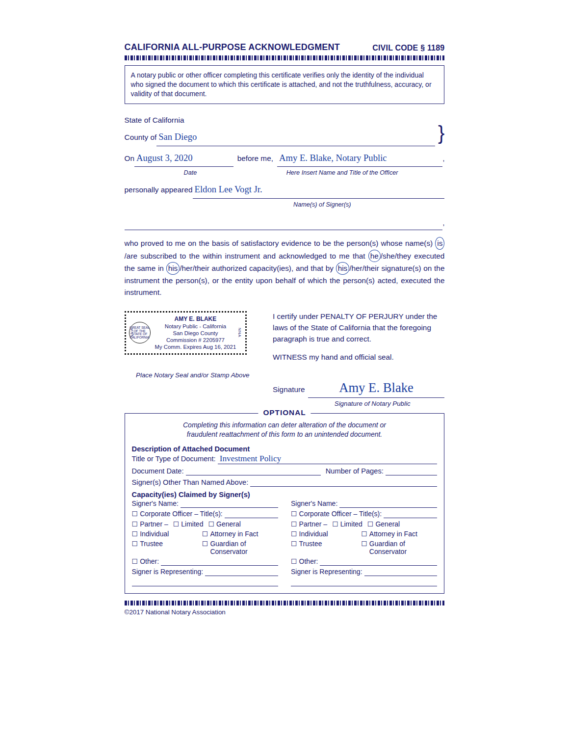California All-Purpose Acknowledgment
CIVIL CODE § 1189
A notary public or other officer completing this certificate verifies only the identity of the individual who signed the document to which this certificate is attached, and not the truthfulness, accuracy, or validity of that document.
State of California
County of San Diego }
On August 3, 2020 before me, Amy E. Blake, Notary Public ,
Date Here Insert Name and Title of the Officer
personally appeared Eldon Lee Vogt Jr.
Name(s) of Signer(s)
,
who proved to me on the basis of satisfactory evidence to be the person(s) whose name(s) is/are subscribed to the within instrument and acknowledged to me that he/she/they executed the same in his/her/their authorized capacity(ies), and that by his/her/their signature(s) on the instrument the person(s), or the entity upon behalf of which the person(s) acted, executed the instrument.
GREAT SEAL
OF THE
STATE OF
CALIFORNIA
NNA
NNA
AMY E. BLAKE
Notary Public - California
San Diego County
Commission # 2205977
My Comm. Expires Aug 16, 2021
Place Notary Seal and/or Stamp Above
I certify under PENALTY OF PERJURY under the laws of the State of California that the foregoing paragraph is true and correct.
WITNESS my hand and official seal.
Signature Amy E. Blake
Signature of Notary Public
OPTIONAL
Completing this information can deter alteration of the document or
fraudulent reattachment of this form to an unintended document.
Description of Attached Document
Title or Type of Document: Investment Policy
Document Date: Number of Pages:
Signer(s) Other Than Named Above:
Capacity(ies) Claimed by Signer(s)
Signer's Name:
☐Corporate Officer – Title(s):
☐Partner – ☐Limited ☐General
☐Individual ☐Attorney in Fact
☐Trustee ☐Guardian of Conservator
☐Other:
Signer is Representing:
Signer's Name:
☐Corporate Officer – Title(s):
☐Partner – ☐Limited ☐General
☐Individual ☐Attorney in Fact
☐Trustee ☐Guardian of Conservator
☐Other:
Signer is Representing:
©2017 National Notary Association